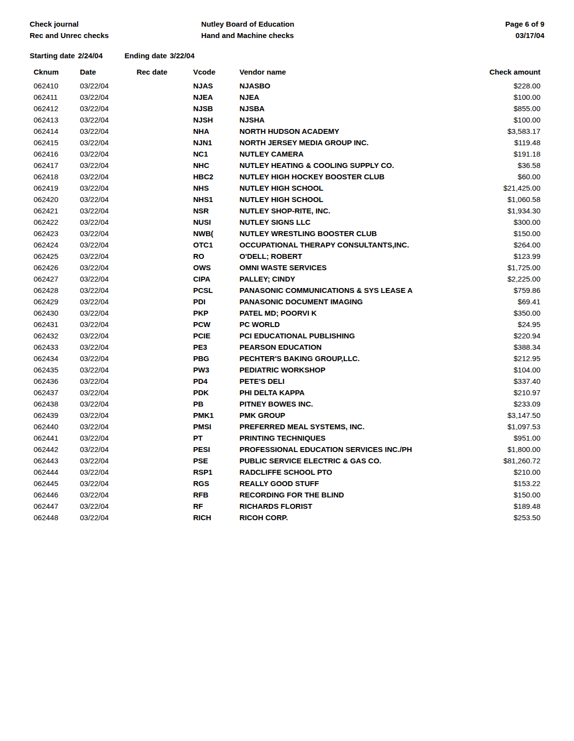Check journal
Rec and Unrec checks
Nutley Board of Education
Hand and Machine checks
Page 6 of 9
03/17/04
Starting date 2/24/04 Ending date 3/22/04
| Cknum | Date | Rec date | Vcode | Vendor name | Check amount |
| --- | --- | --- | --- | --- | --- |
| 062410 | 03/22/04 | | NJAS | NJASBO | $228.00 |
| 062411 | 03/22/04 | | NJEA | NJEA | $100.00 |
| 062412 | 03/22/04 | | NJSB | NJSBA | $855.00 |
| 062413 | 03/22/04 | | NJSH | NJSHA | $100.00 |
| 062414 | 03/22/04 | | NHA | NORTH HUDSON ACADEMY | $3,583.17 |
| 062415 | 03/22/04 | | NJN1 | NORTH JERSEY MEDIA GROUP INC. | $119.48 |
| 062416 | 03/22/04 | | NC1 | NUTLEY CAMERA | $191.18 |
| 062417 | 03/22/04 | | NHC | NUTLEY HEATING & COOLING SUPPLY CO. | $36.58 |
| 062418 | 03/22/04 | | HBC2 | NUTLEY HIGH HOCKEY BOOSTER CLUB | $60.00 |
| 062419 | 03/22/04 | | NHS | NUTLEY HIGH SCHOOL | $21,425.00 |
| 062420 | 03/22/04 | | NHS1 | NUTLEY HIGH SCHOOL | $1,060.58 |
| 062421 | 03/22/04 | | NSR | NUTLEY SHOP-RITE, INC. | $1,934.30 |
| 062422 | 03/22/04 | | NUSI | NUTLEY SIGNS LLC | $300.00 |
| 062423 | 03/22/04 | | NWB( | NUTLEY WRESTLING BOOSTER CLUB | $150.00 |
| 062424 | 03/22/04 | | OTC1 | OCCUPATIONAL THERAPY CONSULTANTS,INC. | $264.00 |
| 062425 | 03/22/04 | | RO | O'DELL; ROBERT | $123.99 |
| 062426 | 03/22/04 | | OWS | OMNI WASTE SERVICES | $1,725.00 |
| 062427 | 03/22/04 | | CIPA | PALLEY; CINDY | $2,225.00 |
| 062428 | 03/22/04 | | PCSL | PANASONIC COMMUNICATIONS & SYS LEASE A | $759.86 |
| 062429 | 03/22/04 | | PDI | PANASONIC DOCUMENT IMAGING | $69.41 |
| 062430 | 03/22/04 | | PKP | PATEL MD; POORVI K | $350.00 |
| 062431 | 03/22/04 | | PCW | PC WORLD | $24.95 |
| 062432 | 03/22/04 | | PCIE | PCI EDUCATIONAL PUBLISHING | $220.94 |
| 062433 | 03/22/04 | | PE3 | PEARSON EDUCATION | $388.34 |
| 062434 | 03/22/04 | | PBG | PECHTER'S BAKING GROUP,LLC. | $212.95 |
| 062435 | 03/22/04 | | PW3 | PEDIATRIC WORKSHOP | $104.00 |
| 062436 | 03/22/04 | | PD4 | PETE'S DELI | $337.40 |
| 062437 | 03/22/04 | | PDK | PHI DELTA KAPPA | $210.97 |
| 062438 | 03/22/04 | | PB | PITNEY BOWES INC. | $233.09 |
| 062439 | 03/22/04 | | PMK1 | PMK GROUP | $3,147.50 |
| 062440 | 03/22/04 | | PMSI | PREFERRED MEAL SYSTEMS, INC. | $1,097.53 |
| 062441 | 03/22/04 | | PT | PRINTING TECHNIQUES | $951.00 |
| 062442 | 03/22/04 | | PESI | PROFESSIONAL EDUCATION SERVICES INC./PH | $1,800.00 |
| 062443 | 03/22/04 | | PSE | PUBLIC SERVICE ELECTRIC & GAS CO. | $81,260.72 |
| 062444 | 03/22/04 | | RSP1 | RADCLIFFE SCHOOL PTO | $210.00 |
| 062445 | 03/22/04 | | RGS | REALLY GOOD STUFF | $153.22 |
| 062446 | 03/22/04 | | RFB | RECORDING FOR THE BLIND | $150.00 |
| 062447 | 03/22/04 | | RF | RICHARDS FLORIST | $189.48 |
| 062448 | 03/22/04 | | RICH | RICOH CORP. | $253.50 |